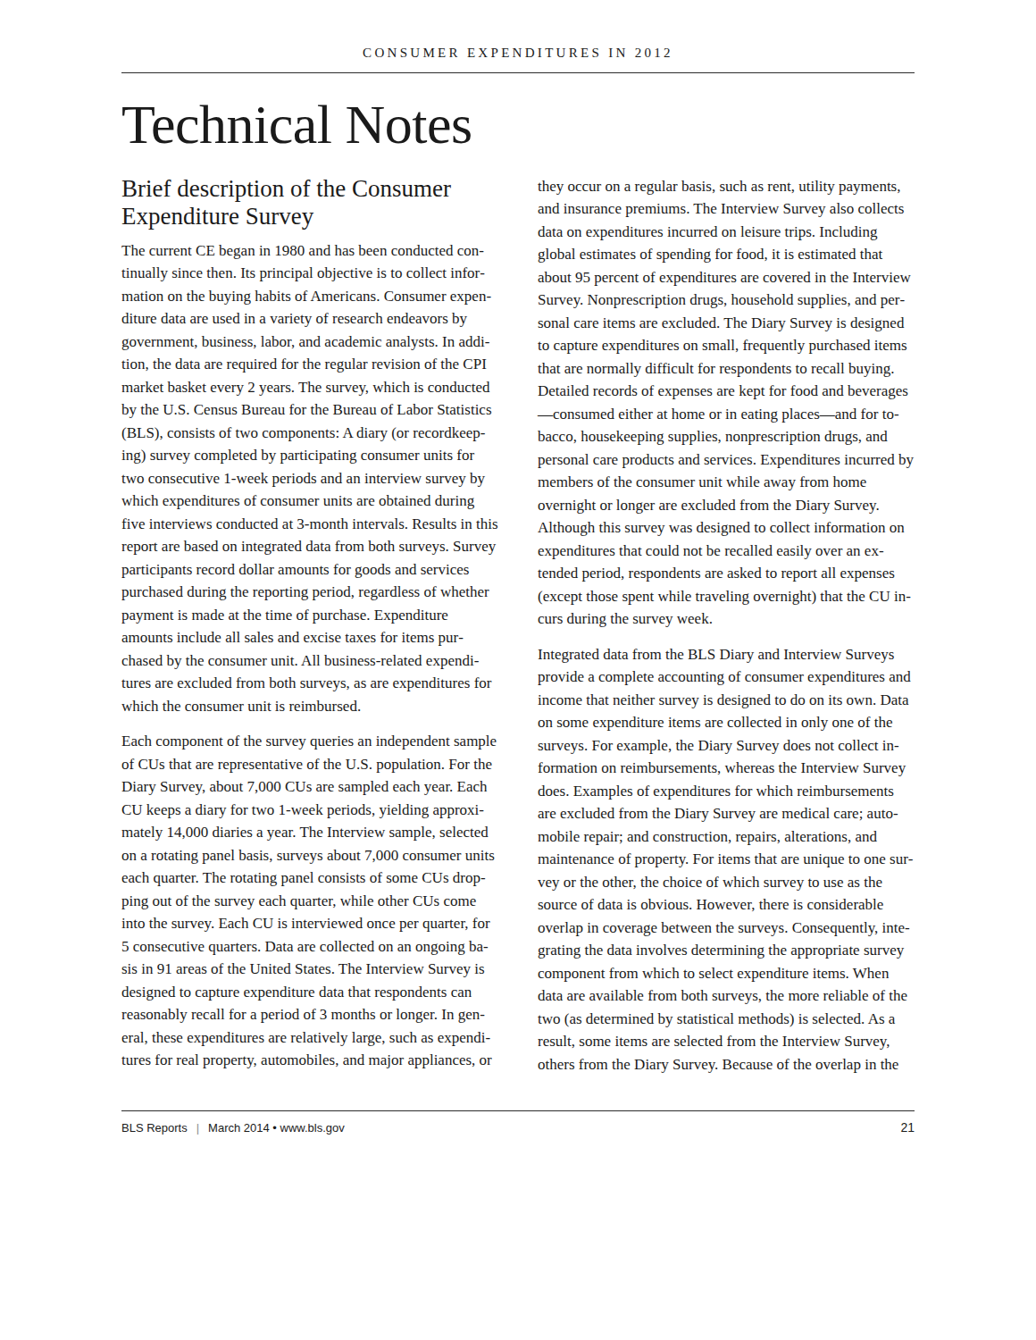Consumer Expenditures in 2012
Technical Notes
Brief description of the Consumer Expenditure Survey
The current CE began in 1980 and has been conducted continually since then. Its principal objective is to collect information on the buying habits of Americans. Consumer expenditure data are used in a variety of research endeavors by government, business, labor, and academic analysts. In addition, the data are required for the regular revision of the CPI market basket every 2 years. The survey, which is conducted by the U.S. Census Bureau for the Bureau of Labor Statistics (BLS), consists of two components: A diary (or recordkeeping) survey completed by participating consumer units for two consecutive 1-week periods and an interview survey by which expenditures of consumer units are obtained during five interviews conducted at 3-month intervals. Results in this report are based on integrated data from both surveys. Survey participants record dollar amounts for goods and services purchased during the reporting period, regardless of whether payment is made at the time of purchase. Expenditure amounts include all sales and excise taxes for items purchased by the consumer unit. All business-related expenditures are excluded from both surveys, as are expenditures for which the consumer unit is reimbursed.
Each component of the survey queries an independent sample of CUs that are representative of the U.S. population. For the Diary Survey, about 7,000 CUs are sampled each year. Each CU keeps a diary for two 1-week periods, yielding approximately 14,000 diaries a year. The Interview sample, selected on a rotating panel basis, surveys about 7,000 consumer units each quarter. The rotating panel consists of some CUs dropping out of the survey each quarter, while other CUs come into the survey. Each CU is interviewed once per quarter, for 5 consecutive quarters. Data are collected on an ongoing basis in 91 areas of the United States. The Interview Survey is designed to capture expenditure data that respondents can reasonably recall for a period of 3 months or longer. In general, these expenditures are relatively large, such as expenditures for real property, automobiles, and major appliances, or they occur on a regular basis, such as rent, utility payments, and insurance premiums. The Interview Survey also collects data on expenditures incurred on leisure trips. Including global estimates of spending for food, it is estimated that about 95 percent of expenditures are covered in the Interview Survey. Nonprescription drugs, household supplies, and personal care items are excluded. The Diary Survey is designed to capture expenditures on small, frequently purchased items that are normally difficult for respondents to recall buying. Detailed records of expenses are kept for food and beverages—consumed either at home or in eating places—and for tobacco, housekeeping supplies, nonprescription drugs, and personal care products and services. Expenditures incurred by members of the consumer unit while away from home overnight or longer are excluded from the Diary Survey. Although this survey was designed to collect information on expenditures that could not be recalled easily over an extended period, respondents are asked to report all expenses (except those spent while traveling overnight) that the CU incurs during the survey week.
Integrated data from the BLS Diary and Interview Surveys provide a complete accounting of consumer expenditures and income that neither survey is designed to do on its own. Data on some expenditure items are collected in only one of the surveys. For example, the Diary Survey does not collect information on reimbursements, whereas the Interview Survey does. Examples of expenditures for which reimbursements are excluded from the Diary Survey are medical care; automobile repair; and construction, repairs, alterations, and maintenance of property. For items that are unique to one survey or the other, the choice of which survey to use as the source of data is obvious. However, there is considerable overlap in coverage between the surveys. Consequently, integrating the data involves determining the appropriate survey component from which to select expenditure items. When data are available from both surveys, the more reliable of the two (as determined by statistical methods) is selected. As a result, some items are selected from the Interview Survey, others from the Diary Survey. Because of the overlap in the
BLS Reports | March 2014 • www.bls.gov 21